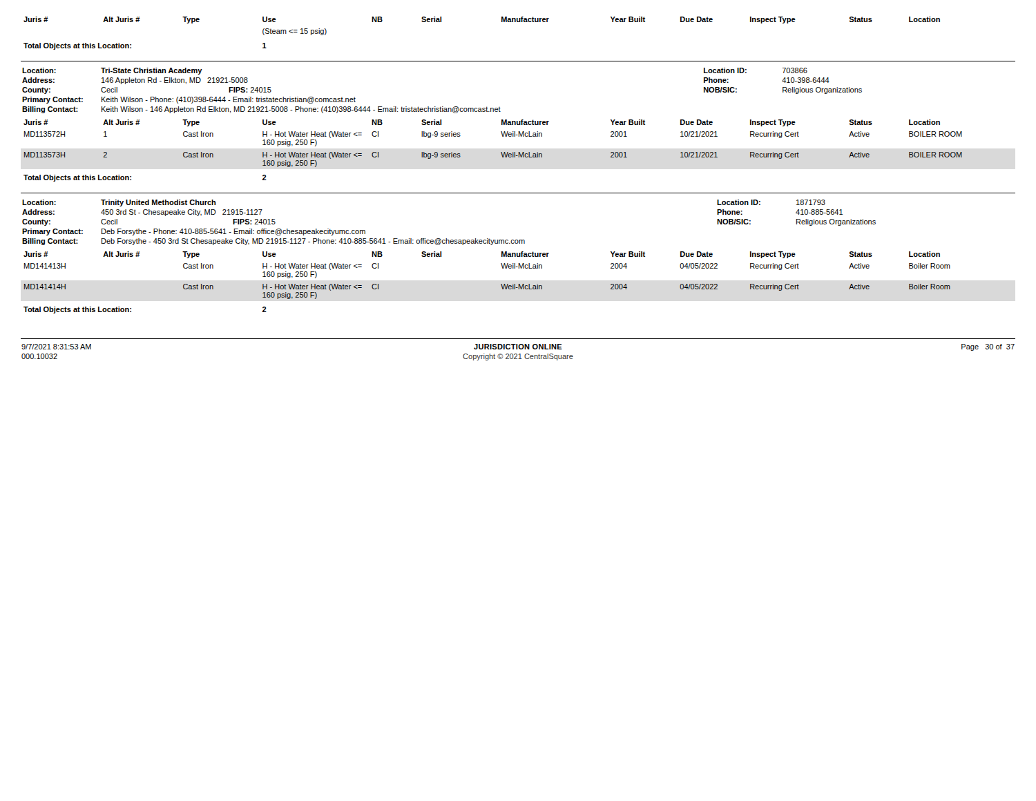| Juris # | Alt Juris # | Type | Use | NB | Serial | Manufacturer | Year Built | Due Date | Inspect Type | Status | Location |
| --- | --- | --- | --- | --- | --- | --- | --- | --- | --- | --- | --- |
| | | | (Steam <= 15 psig) | | | | | | | | |
| Total Objects at this Location: | 1 | |
| Location: | Tri-State Christian Academy | | Location ID: | 703866 |
| Address: | 146 Appleton Rd - Elkton, MD 21921-5008 | | Phone: | 410-398-6444 |
| County: | Cecil | FIPS: 24015 | | NOB/SIC: | Religious Organizations |
| Primary Contact: | Keith Wilson - Phone: (410)398-6444 - Email: tristatechristian@comcast.net |
| Billing Contact: | Keith Wilson - 146 Appleton Rd Elkton, MD 21921-5008 - Phone: (410)398-6444 - Email: tristatechristian@comcast.net |
| Juris # | Alt Juris # | Type | Use | NB | Serial | Manufacturer | Year Built | Due Date | Inspect Type | Status | Location |
| --- | --- | --- | --- | --- | --- | --- | --- | --- | --- | --- | --- |
| MD113572H | 1 | Cast Iron | H - Hot Water Heat (Water <= 160 psig, 250 F) | CI | lbg-9 series | Weil-McLain | 2001 | 10/21/2021 | Recurring Cert | Active | BOILER ROOM |
| MD113573H | 2 | Cast Iron | H - Hot Water Heat (Water <= 160 psig, 250 F) | CI | lbg-9 series | Weil-McLain | 2001 | 10/21/2021 | Recurring Cert | Active | BOILER ROOM |
| Total Objects at this Location: | 2 | |
| Location: | Trinity United Methodist Church | | Location ID: | 1871793 |
| Address: | 450 3rd St - Chesapeake City, MD 21915-1127 | | Phone: | 410-885-5641 |
| County: | Cecil | FIPS: 24015 | | NOB/SIC: | Religious Organizations |
| Primary Contact: | Deb Forsythe - Phone: 410-885-5641 - Email: office@chesapeakecityumc.com |
| Billing Contact: | Deb Forsythe - 450 3rd St Chesapeake City, MD 21915-1127 - Phone: 410-885-5641 - Email: office@chesapeakecityumc.com |
| Juris # | Alt Juris # | Type | Use | NB | Serial | Manufacturer | Year Built | Due Date | Inspect Type | Status | Location |
| --- | --- | --- | --- | --- | --- | --- | --- | --- | --- | --- | --- |
| MD141413H | | Cast Iron | H - Hot Water Heat (Water <= 160 psig, 250 F) | CI | | Weil-McLain | 2004 | 04/05/2022 | Recurring Cert | Active | Boiler Room |
| MD141414H | | Cast Iron | H - Hot Water Heat (Water <= 160 psig, 250 F) | CI | | Weil-McLain | 2004 | 04/05/2022 | Recurring Cert | Active | Boiler Room |
| Total Objects at this Location: | 2 | |
| 9/7/2021 8:31:53 AM | JURISDICTION ONLINE | Page 30 of 37 |
| 000.10032 | Copyright © 2021 CentralSquare | |